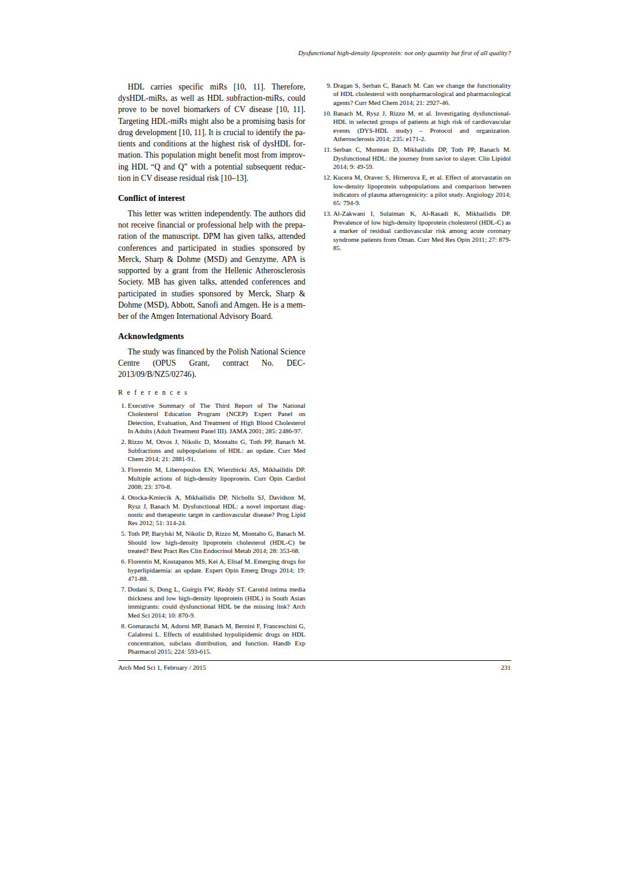Dysfunctional high-density lipoprotein: not only quantity but first of all quality?
HDL carries specific miRs [10, 11]. Therefore, dysHDL-miRs, as well as HDL subfraction-miRs, could prove to be novel biomarkers of CV disease [10, 11]. Targeting HDL-miRs might also be a promising basis for drug development [10, 11]. It is crucial to identify the patients and conditions at the highest risk of dysHDL formation. This population might benefit most from improving HDL “Q and Q” with a potential subsequent reduction in CV disease residual risk [10–13].
Conflict of interest
This letter was written independently. The authors did not receive financial or professional help with the preparation of the manuscript. DPM has given talks, attended conferences and participated in studies sponsored by Merck, Sharp & Dohme (MSD) and Genzyme. APA is supported by a grant from the Hellenic Atherosclerosis Society. MB has given talks, attended conferences and participated in studies sponsored by Merck, Sharp & Dohme (MSD), Abbott, Sanofi and Amgen. He is a member of the Amgen International Advisory Board.
Acknowledgments
The study was financed by the Polish National Science Centre (OPUS Grant, contract No. DEC-2013/09/B/NZ5/02746).
R e f e r e n c e s
Executive Summary of The Third Report of The National Cholesterol Education Program (NCEP) Expert Panel on Detection, Evaluation, And Treatment of High Blood Cholesterol In Adults (Adult Treatment Panel III). JAMA 2001; 285: 2486-97.
Rizzo M, Otvos J, Nikolic D, Montalto G, Toth PP, Banach M. Subfractions and subpopulations of HDL: an update. Curr Med Chem 2014; 21: 2881-91.
Florentin M, Liberopoulos EN, Wierzbicki AS, Mikhailidis DP. Multiple actions of high-density lipoprotein. Curr Opin Cardiol 2008; 23: 370-8.
Otocka-Kmiecik A, Mikhailidis DP, Nicholls SJ, Davidson M, Rysz J, Banach M. Dysfunctional HDL: a novel important diagnostic and therapeutic target in cardiovascular disease? Prog Lipid Res 2012; 51: 314-24.
Toth PP, Barylski M, Nikolic D, Rizzo M, Montalto G, Banach M. Should low high-density lipoprotein cholesterol (HDL-C) be treated? Best Pract Res Clin Endocrinol Metab 2014; 28: 353-68.
Florentin M, Kostapanos MS, Kei A, Elisaf M. Emerging drugs for hyperlipidaemia: an update. Expert Opin Emerg Drugs 2014; 19: 471-88.
Dodani S, Dong L, Guirgis FW, Reddy ST. Carotid intima media thickness and low high-density lipoprotein (HDL) in South Asian immigrants: could dysfunctional HDL be the missing link? Arch Med Sci 2014; 10: 870-9.
Gomaraschi M, Adorni MP, Banach M, Bernini F, Franceschini G, Calabresi L. Effects of established hypolipidemic drugs on HDL concentration, subclass distribution, and function. Handb Exp Pharmacol 2015; 224: 593-615.
Dragan S, Serban C, Banach M. Can we change the functionality of HDL cholesterol with nonpharmacological and pharmacological agents? Curr Med Chem 2014; 21: 2927-46.
Banach M, Rysz J, Rizzo M, et al. Investigating dysfunctional-HDL in selected groups of patients at high risk of cardiovascular events (DYS-HDL study) – Protocol and organization. Atherosclerosis 2014; 235: e171-2.
Serban C, Muntean D, Mikhailidis DP, Toth PP, Banach M. Dysfunctional HDL: the journey from savior to slayer. Clin Lipidol 2014; 9: 49-59.
Kucera M, Oravec S, Hirnerova E, et al. Effect of atorvastatin on low-density lipoprotein subpopulations and comparison between indicators of plasma atherogenicity: a pilot study. Angiology 2014; 65: 794-9.
Al-Zakwani I, Sulaiman K, Al-Rasadi K, Mikhailidis DP. Prevalence of low high-density lipoprotein cholesterol (HDL-C) as a marker of residual cardiovascular risk among acute coronary syndrome patients from Oman. Curr Med Res Opin 2011; 27: 879-85.
Arch Med Sci 1, February / 2015
231